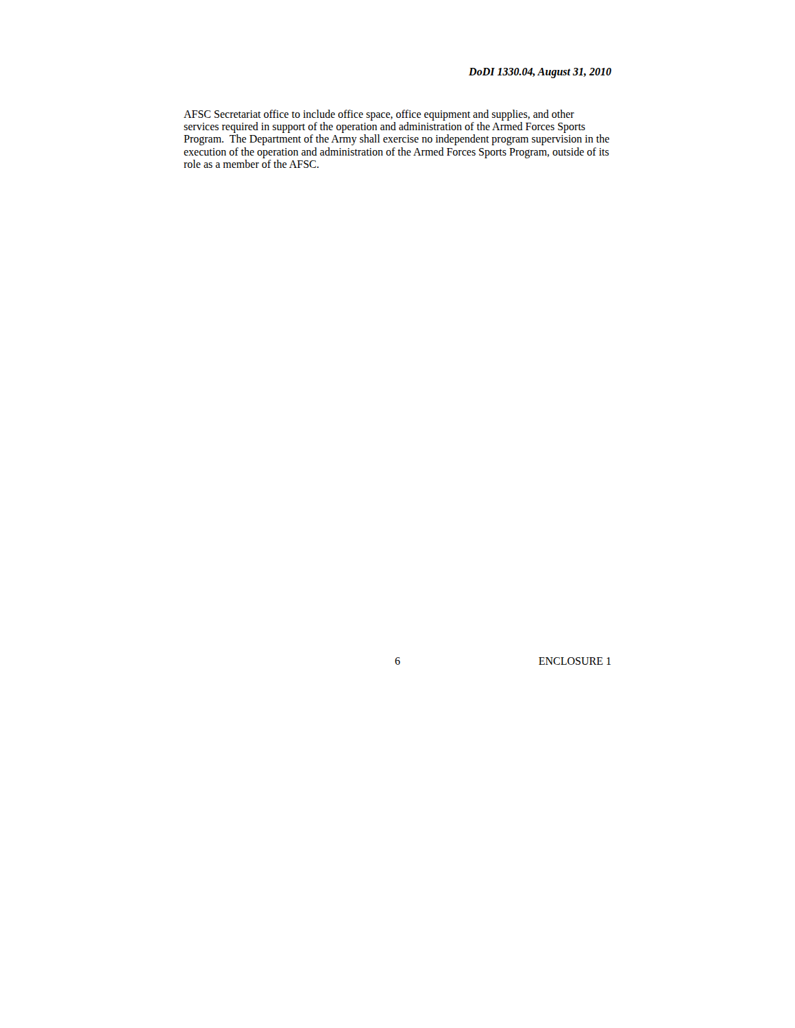DoDI 1330.04, August 31, 2010
AFSC Secretariat office to include office space, office equipment and supplies, and other services required in support of the operation and administration of the Armed Forces Sports Program. The Department of the Army shall exercise no independent program supervision in the execution of the operation and administration of the Armed Forces Sports Program, outside of its role as a member of the AFSC.
6 ENCLOSURE 1